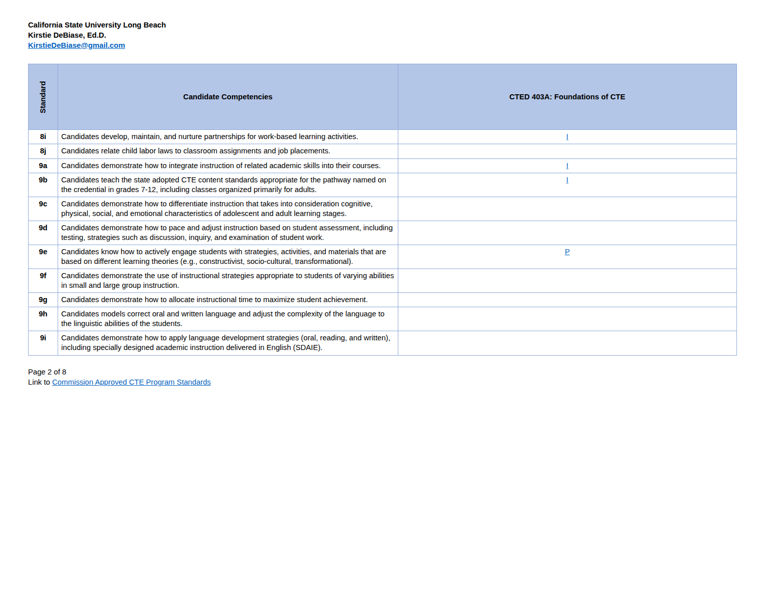California State University Long Beach
Kirstie DeBiase, Ed.D.
KirstieDeBiase@gmail.com
| Standard | Candidate Competencies | CTED 403A: Foundations of CTE |
| --- | --- | --- |
| 8i | Candidates develop, maintain, and nurture partnerships for work-based learning activities. | I |
| 8j | Candidates relate child labor laws to classroom assignments and job placements. | |
| 9a | Candidates demonstrate how to integrate instruction of related academic skills into their courses. | I |
| 9b | Candidates teach the state adopted CTE content standards appropriate for the pathway named on the credential in grades 7-12, including classes organized primarily for adults. | I |
| 9c | Candidates demonstrate how to differentiate instruction that takes into consideration cognitive, physical, social, and emotional characteristics of adolescent and adult learning stages. | |
| 9d | Candidates demonstrate how to pace and adjust instruction based on student assessment, including testing, strategies such as discussion, inquiry, and examination of student work. | |
| 9e | Candidates know how to actively engage students with strategies, activities, and materials that are based on different learning theories (e.g., constructivist, socio-cultural, transformational). | P |
| 9f | Candidates demonstrate the use of instructional strategies appropriate to students of varying abilities in small and large group instruction. | |
| 9g | Candidates demonstrate how to allocate instructional time to maximize student achievement. | |
| 9h | Candidates models correct oral and written language and adjust the complexity of the language to the linguistic abilities of the students. | |
| 9i | Candidates demonstrate how to apply language development strategies (oral, reading, and written), including specially designed academic instruction delivered in English (SDAIE). | |
Page 2 of 8
Link to Commission Approved CTE Program Standards